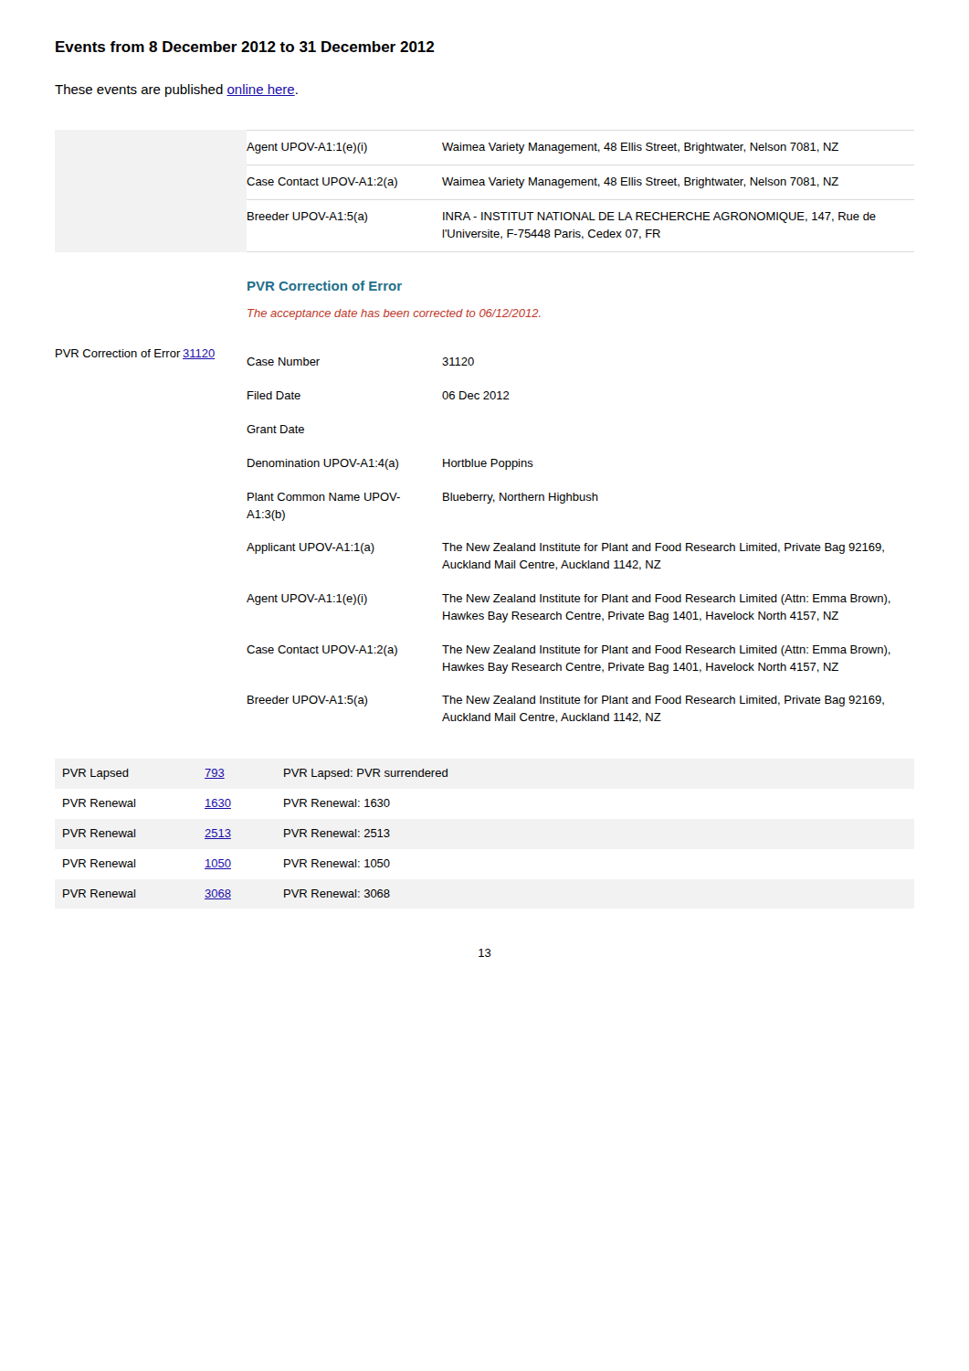Events from 8 December 2012 to 31 December 2012
These events are published online here.
| | | / Agent UPOV-A1:1(e)(i) / Waimea Variety Management, 48 Ellis Street, Brightwater, Nelson 7081, NZ / / Case Contact UPOV-A1:2(a) / Waimea Variety Management, 48 Ellis Street, Brightwater, Nelson 7081, NZ / / Breeder UPOV-A1:5(a) / INRA - INSTITUT NATIONAL DE LA RECHERCHE AGRONOMIQUE, 147, Rue de l'Universite, F-75448 Paris, Cedex 07, FR / |
| | | PVR Correction of Error The acceptance date has been corrected to 06/12/2012. |
| PVR Correction of Error | 31120 | / Case Number / 31120 / / Filed Date / 06 Dec 2012 / / Grant Date / / / Denomination UPOV-A1:4(a) / Hortblue Poppins / / Plant Common Name UPOV-A1:3(b) / Blueberry, Northern Highbush / / Applicant UPOV-A1:1(a) / The New Zealand Institute for Plant and Food Research Limited, Private Bag 92169, Auckland Mail Centre, Auckland 1142, NZ / / Agent UPOV-A1:1(e)(i) / The New Zealand Institute for Plant and Food Research Limited (Attn: Emma Brown), Hawkes Bay Research Centre, Private Bag 1401, Havelock North 4157, NZ / / Case Contact UPOV-A1:2(a) / The New Zealand Institute for Plant and Food Research Limited (Attn: Emma Brown), Hawkes Bay Research Centre, Private Bag 1401, Havelock North 4157, NZ / / Breeder UPOV-A1:5(a) / The New Zealand Institute for Plant and Food Research Limited, Private Bag 92169, Auckland Mail Centre, Auckland 1142, NZ / |
| PVR Lapsed | 793 | PVR Lapsed: PVR surrendered |
| PVR Renewal | 1630 | PVR Renewal: 1630 |
| PVR Renewal | 2513 | PVR Renewal: 2513 |
| PVR Renewal | 1050 | PVR Renewal: 1050 |
| PVR Renewal | 3068 | PVR Renewal: 3068 |
13